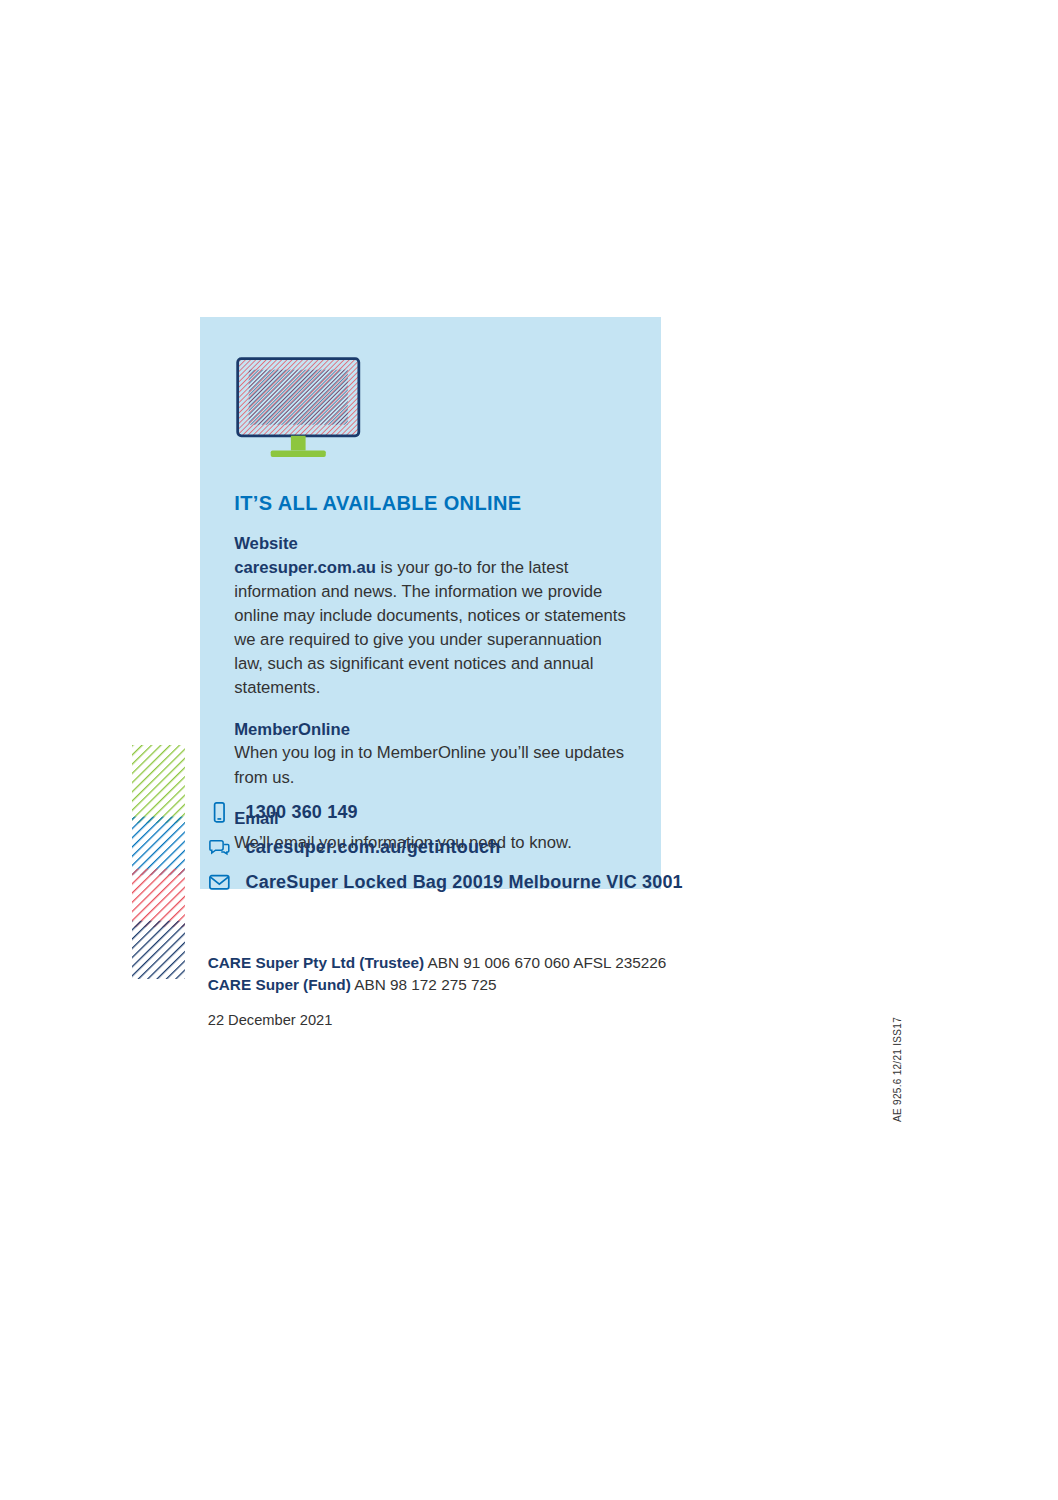It’s all available online
Website
caresuper.com.au is your go-to for the latest information and news. The information we provide online may include documents, notices or statements we are required to give you under superannuation law, such as significant event notices and annual statements.
MemberOnline
When you log in to MemberOnline you’ll see updates from us.
Email
We’ll email you information you need to know.
1300 360 149
caresuper.com.au/getintouch
CareSuper Locked Bag 20019 Melbourne VIC 3001
CARE Super Pty Ltd (Trustee) ABN 91 006 670 060 AFSL 235226
CARE Super (Fund) ABN 98 172 275 725
22 December 2021
CR/PDS/CIAE 925.6 12/21 ISS17